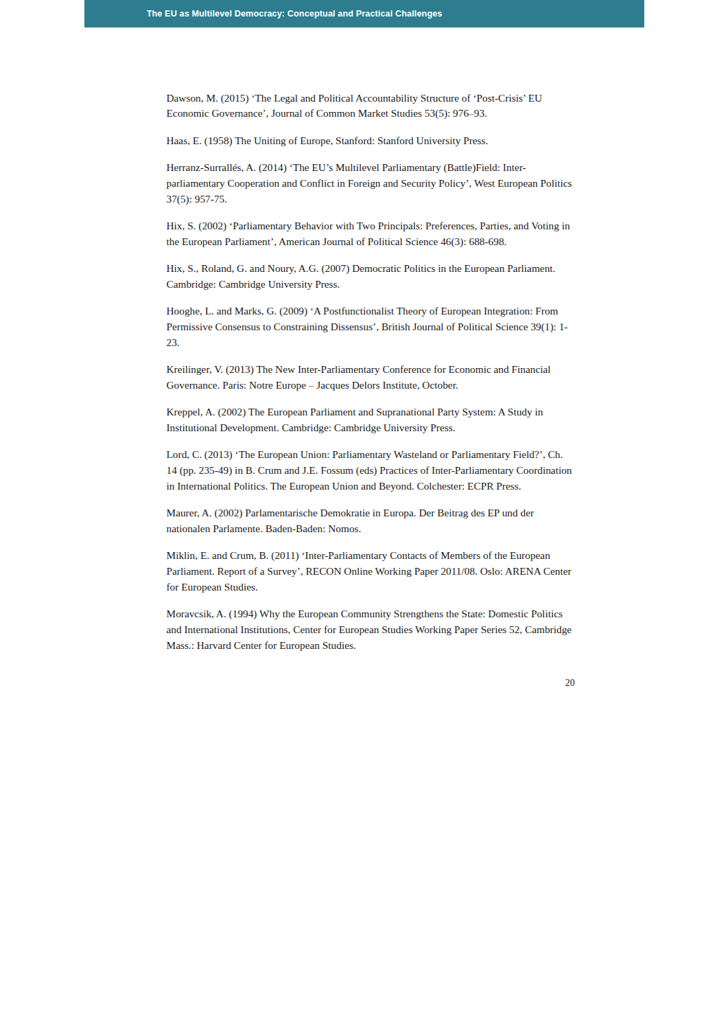The EU as Multilevel Democracy: Conceptual and Practical Challenges
Dawson, M. (2015) ‘The Legal and Political Accountability Structure of ‘Post-Crisis’ EU Economic Governance’, Journal of Common Market Studies 53(5): 976–93.
Haas, E. (1958) The Uniting of Europe, Stanford: Stanford University Press.
Herranz-Surrallés, A. (2014) ‘The EU’s Multilevel Parliamentary (Battle)Field: Inter-parliamentary Cooperation and Conflict in Foreign and Security Policy’, West European Politics 37(5): 957-75.
Hix, S. (2002) ‘Parliamentary Behavior with Two Principals: Preferences, Parties, and Voting in the European Parliament’, American Journal of Political Science 46(3): 688-698.
Hix, S., Roland, G. and Noury, A.G. (2007) Democratic Politics in the European Parliament. Cambridge: Cambridge University Press.
Hooghe, L. and Marks, G. (2009) ‘A Postfunctionalist Theory of European Integration: From Permissive Consensus to Constraining Dissensus’, British Journal of Political Science 39(1): 1-23.
Kreilinger, V. (2013) The New Inter-Parliamentary Conference for Economic and Financial Governance. Paris: Notre Europe – Jacques Delors Institute, October.
Kreppel, A. (2002) The European Parliament and Supranational Party System: A Study in Institutional Development. Cambridge: Cambridge University Press.
Lord, C. (2013) ‘The European Union: Parliamentary Wasteland or Parliamentary Field?’, Ch. 14 (pp. 235-49) in B. Crum and J.E. Fossum (eds) Practices of Inter-Parliamentary Coordination in International Politics. The European Union and Beyond. Colchester: ECPR Press.
Maurer, A. (2002) Parlamentarische Demokratie in Europa. Der Beitrag des EP und der nationalen Parlamente. Baden-Baden: Nomos.
Miklin, E. and Crum, B. (2011) ‘Inter-Parliamentary Contacts of Members of the European Parliament. Report of a Survey’, RECON Online Working Paper 2011/08. Oslo: ARENA Center for European Studies.
Moravcsik, A. (1994) Why the European Community Strengthens the State: Domestic Politics and International Institutions, Center for European Studies Working Paper Series 52, Cambridge Mass.: Harvard Center for European Studies.
20